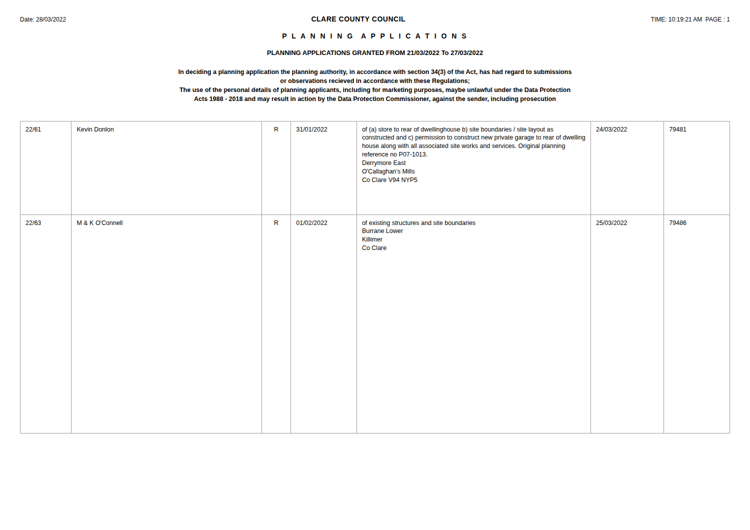Date: 28/03/2022
CLARE COUNTY COUNCIL
TIME: 10:19:21 AM PAGE : 1
P L A N N I N G A P P L I C A T I O N S
PLANNING APPLICATIONS GRANTED FROM 21/03/2022 To 27/03/2022
In deciding a planning application the planning authority, in accordance with section 34(3) of the Act, has had regard to submissions
or observations recieved in accordance with these Regulations;
The use of the personal details of planning applicants, including for marketing purposes, maybe unlawful under the Data Protection
Acts 1988 - 2018 and may result in action by the Data Protection Commissioner, against the sender, including prosecution
| 22/61 | Kevin Donlon | R | 31/01/2022 | of (a) store to rear of dwellinghouse b) site boundaries / site layout as constructed and c) permission to construct new private garage to rear of dwelling house along with all associated site works and services. Original planning reference no P07-1013. Derrymore East O'Callaghan's Mills Co Clare V94 NYP5 | 24/03/2022 | 79481 |
| 22/63 | M & K O'Connell | R | 01/02/2022 | of existing structures and site boundaries Burrane Lower Killimer Co Clare | 25/03/2022 | 79486 |